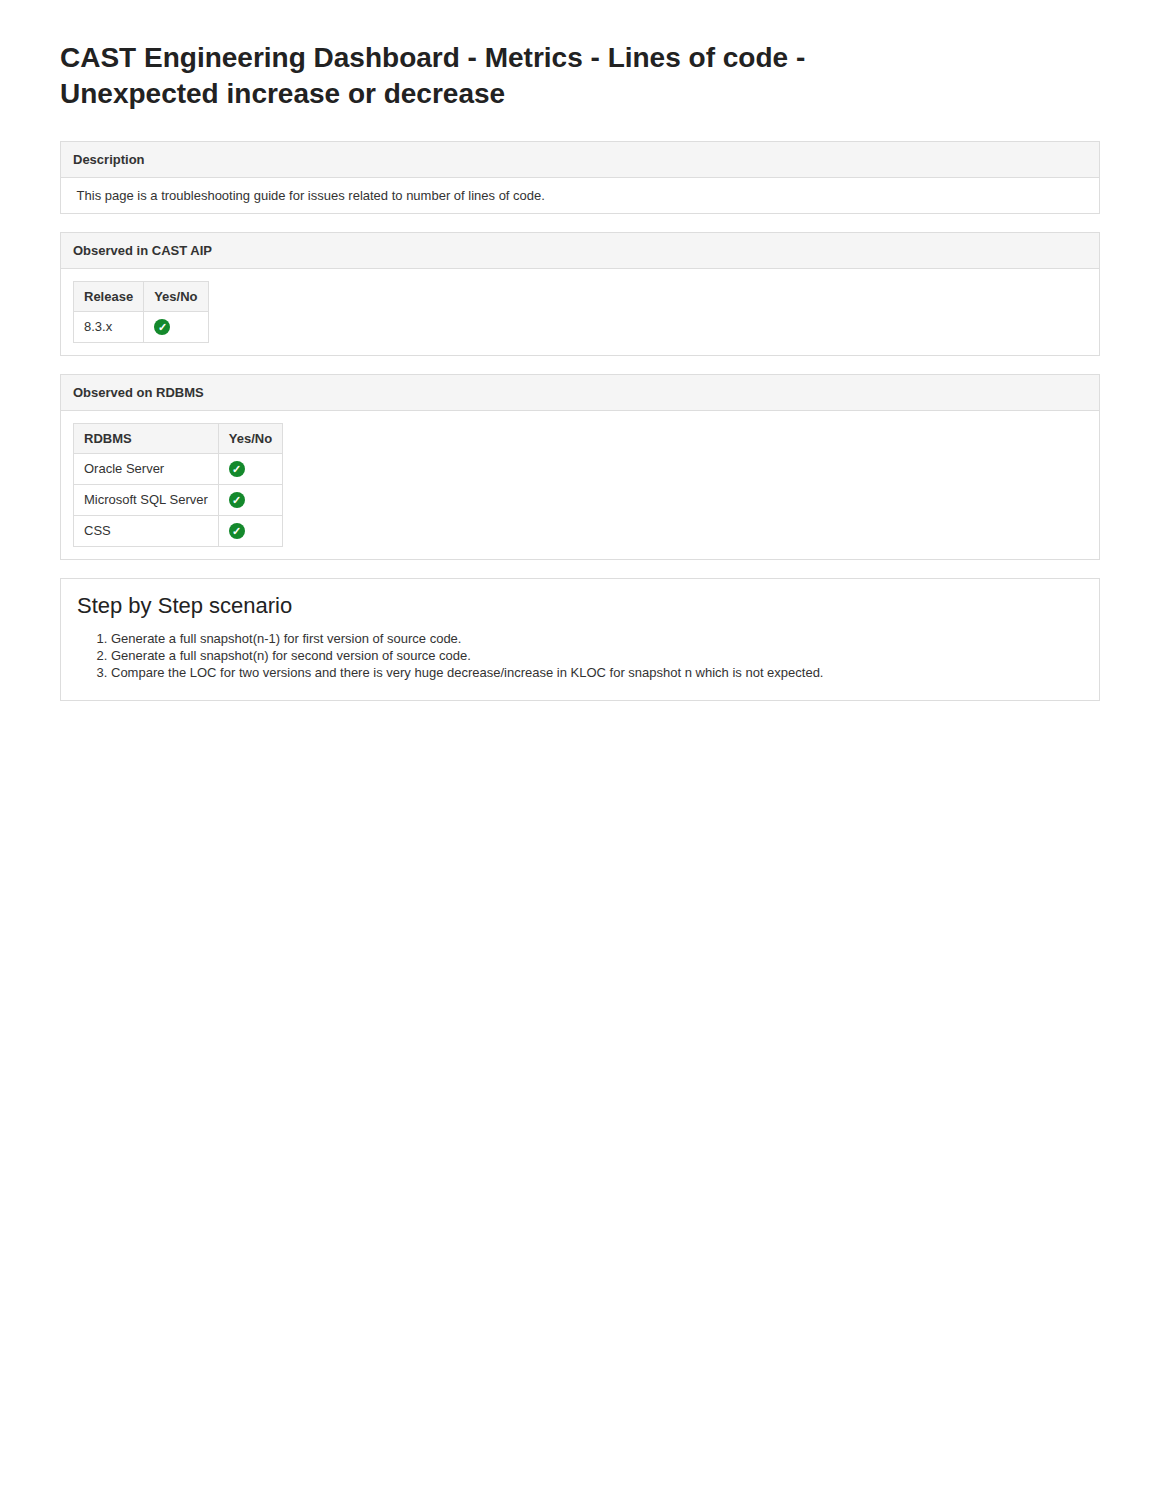CAST Engineering Dashboard - Metrics - Lines of code -
Unexpected increase or decrease
Description
This page is a troubleshooting guide for issues related to number of lines of code.
Observed in CAST AIP
| Release | Yes/No |
| --- | --- |
| 8.3.x | ✓ |
Observed on RDBMS
| RDBMS | Yes/No |
| --- | --- |
| Oracle Server | ✓ |
| Microsoft SQL Server | ✓ |
| CSS | ✓ |
Step by Step scenario
Generate a full snapshot(n-1) for first version of source code.
Generate a full snapshot(n) for second version of source code.
Compare the LOC for two versions and there is very huge decrease/increase in KLOC for snapshot n which is not expected.